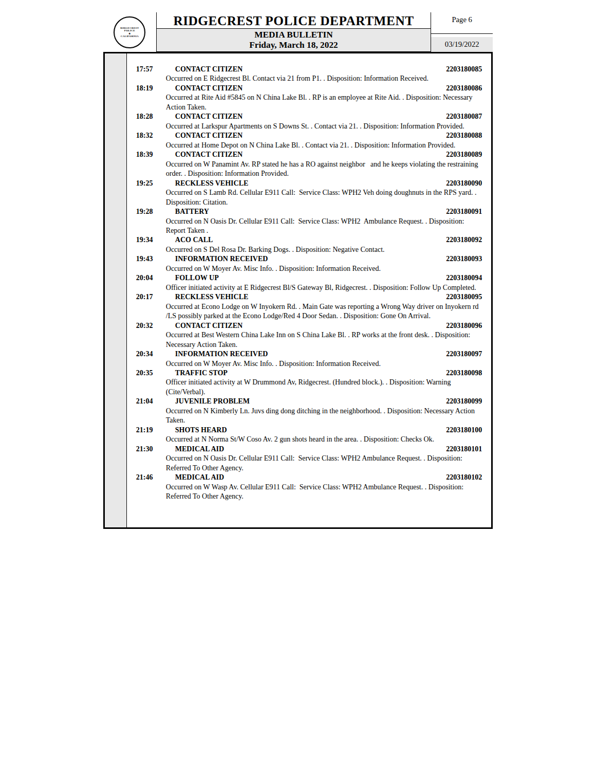RIDGECREST
POLICE
★
CALIFORNIA
RIDGECREST POLICE DEPARTMENT
MEDIA BULLETIN
Friday, March 18, 2022
Page 6
03/19/2022
17:57 CONTACT CITIZEN 2203180085
Occurred on E Ridgecrest Bl. Contact via 21 from P1. . Disposition: Information Received.
18:19 CONTACT CITIZEN 2203180086
Occurred at Rite Aid #5845 on N China Lake Bl. . RP is an employee at Rite Aid. . Disposition: Necessary Action Taken.
18:28 CONTACT CITIZEN 2203180087
Occurred at Larkspur Apartments on S Downs St. . Contact via 21. . Disposition: Information Provided.
18:32 CONTACT CITIZEN 2203180088
Occurred at Home Depot on N China Lake Bl. . Contact via 21. . Disposition: Information Provided.
18:39 CONTACT CITIZEN 2203180089
Occurred on W Panamint Av. RP stated he has a RO against neighbor and he keeps violating the restraining order. . Disposition: Information Provided.
19:25 RECKLESS VEHICLE 2203180090
Occurred on S Lamb Rd. Cellular E911 Call: Service Class: WPH2 Veh doing doughnuts in the RPS yard. . Disposition: Citation.
19:28 BATTERY 2203180091
Occurred on N Oasis Dr. Cellular E911 Call: Service Class: WPH2 Ambulance Request. . Disposition: Report Taken .
19:34 ACO CALL 2203180092
Occurred on S Del Rosa Dr. Barking Dogs. . Disposition: Negative Contact.
19:43 INFORMATION RECEIVED 2203180093
Occurred on W Moyer Av. Misc Info. . Disposition: Information Received.
20:04 FOLLOW UP 2203180094
Officer initiated activity at E Ridgecrest Bl/S Gateway Bl, Ridgecrest. . Disposition: Follow Up Completed.
20:17 RECKLESS VEHICLE 2203180095
Occurred at Econo Lodge on W Inyokern Rd. . Main Gate was reporting a Wrong Way driver on Inyokern rd /LS possibly parked at the Econo Lodge/Red 4 Door Sedan. . Disposition: Gone On Arrival.
20:32 CONTACT CITIZEN 2203180096
Occurred at Best Western China Lake Inn on S China Lake Bl. . RP works at the front desk. . Disposition: Necessary Action Taken.
20:34 INFORMATION RECEIVED 2203180097
Occurred on W Moyer Av. Misc Info. . Disposition: Information Received.
20:35 TRAFFIC STOP 2203180098
Officer initiated activity at W Drummond Av, Ridgecrest. (Hundred block.). . Disposition: Warning (Cite/Verbal).
21:04 JUVENILE PROBLEM 2203180099
Occurred on N Kimberly Ln. Juvs ding dong ditching in the neighborhood. . Disposition: Necessary Action Taken.
21:19 SHOTS HEARD 2203180100
Occurred at N Norma St/W Coso Av. 2 gun shots heard in the area. . Disposition: Checks Ok.
21:30 MEDICAL AID 2203180101
Occurred on N Oasis Dr. Cellular E911 Call: Service Class: WPH2 Ambulance Request. . Disposition: Referred To Other Agency.
21:46 MEDICAL AID 2203180102
Occurred on W Wasp Av. Cellular E911 Call: Service Class: WPH2 Ambulance Request. . Disposition: Referred To Other Agency.